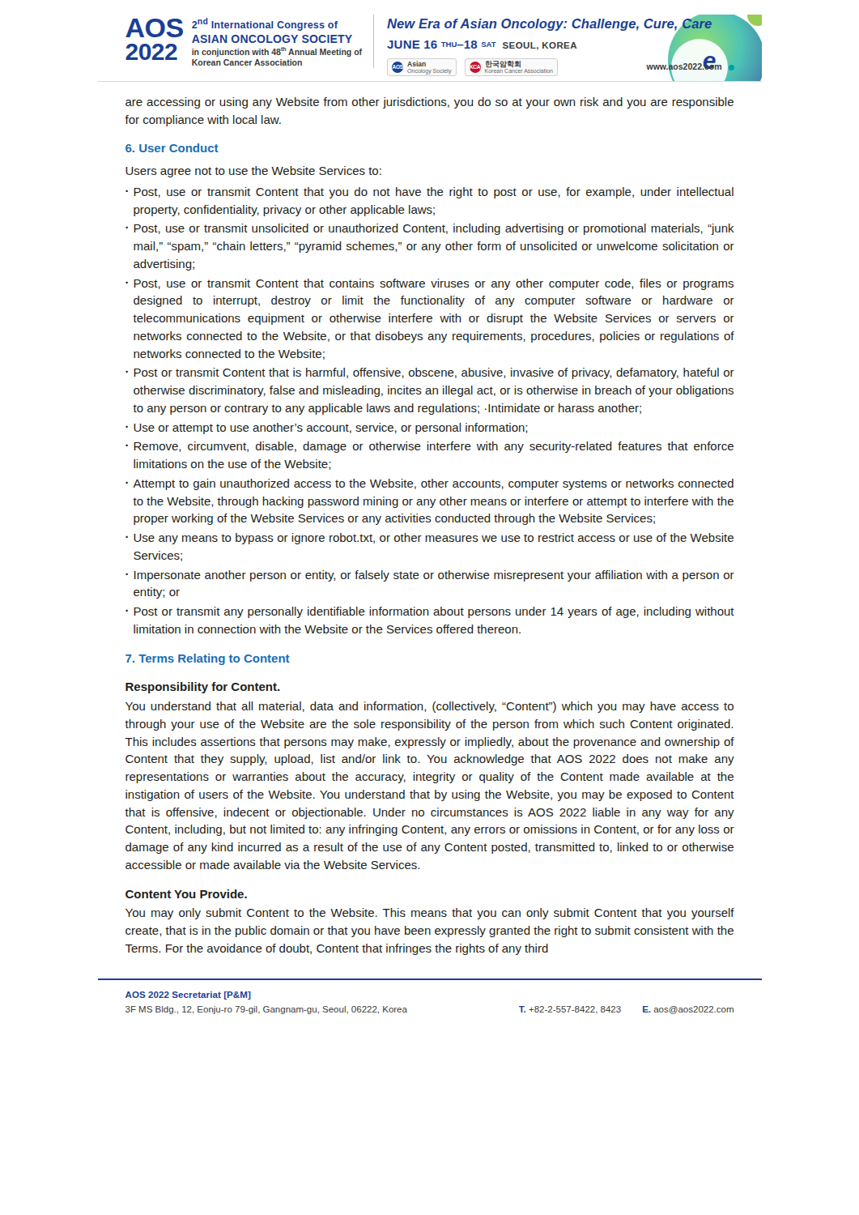e
AOS 2022
2nd International Congress of
ASIAN ONCOLOGY SOCIETY
in conjunction with 48th Annual Meeting of
Korean Cancer Association
New Era of Asian Oncology: Challenge, Cure, Care
JUNE 16 THU–18 SAT SEOUL, KOREA
AOS Asian Oncology Society KCA 한국암학회 Korean Cancer Association www.aos2022.com
are accessing or using any Website from other jurisdictions, you do so at your own risk and you are responsible for compliance with local law.
6. User Conduct
Users agree not to use the Website Services to:
Post, use or transmit Content that you do not have the right to post or use, for example, under intellectual property, confidentiality, privacy or other applicable laws;
Post, use or transmit unsolicited or unauthorized Content, including advertising or promotional materials, “junk mail,” “spam,” “chain letters,” “pyramid schemes,” or any other form of unsolicited or unwelcome solicitation or advertising;
Post, use or transmit Content that contains software viruses or any other computer code, files or programs designed to interrupt, destroy or limit the functionality of any computer software or hardware or telecommunications equipment or otherwise interfere with or disrupt the Website Services or servers or networks connected to the Website, or that disobeys any requirements, procedures, policies or regulations of networks connected to the Website;
Post or transmit Content that is harmful, offensive, obscene, abusive, invasive of privacy, defamatory, hateful or otherwise discriminatory, false and misleading, incites an illegal act, or is otherwise in breach of your obligations to any person or contrary to any applicable laws and regulations; ·Intimidate or harass another;
Use or attempt to use another’s account, service, or personal information;
Remove, circumvent, disable, damage or otherwise interfere with any security-related features that enforce limitations on the use of the Website;
Attempt to gain unauthorized access to the Website, other accounts, computer systems or networks connected to the Website, through hacking password mining or any other means or interfere or attempt to interfere with the proper working of the Website Services or any activities conducted through the Website Services;
Use any means to bypass or ignore robot.txt, or other measures we use to restrict access or use of the Website Services;
Impersonate another person or entity, or falsely state or otherwise misrepresent your affiliation with a person or entity; or
Post or transmit any personally identifiable information about persons under 14 years of age, including without limitation in connection with the Website or the Services offered thereon.
7. Terms Relating to Content
Responsibility for Content.
You understand that all material, data and information, (collectively, “Content”) which you may have access to through your use of the Website are the sole responsibility of the person from which such Content originated. This includes assertions that persons may make, expressly or impliedly, about the provenance and ownership of Content that they supply, upload, list and/or link to. You acknowledge that AOS 2022 does not make any representations or warranties about the accuracy, integrity or quality of the Content made available at the instigation of users of the Website. You understand that by using the Website, you may be exposed to Content that is offensive, indecent or objectionable. Under no circumstances is AOS 2022 liable in any way for any Content, including, but not limited to: any infringing Content, any errors or omissions in Content, or for any loss or damage of any kind incurred as a result of the use of any Content posted, transmitted to, linked to or otherwise accessible or made available via the Website Services.
Content You Provide.
You may only submit Content to the Website. This means that you can only submit Content that you yourself create, that is in the public domain or that you have been expressly granted the right to submit consistent with the Terms. For the avoidance of doubt, Content that infringes the rights of any third
AOS 2022 Secretariat [P&M]
3F MS Bldg., 12, Eonju-ro 79-gil, Gangnam-gu, Seoul, 06222, Korea T. +82-2-557-8422, 8423 E. aos@aos2022.com